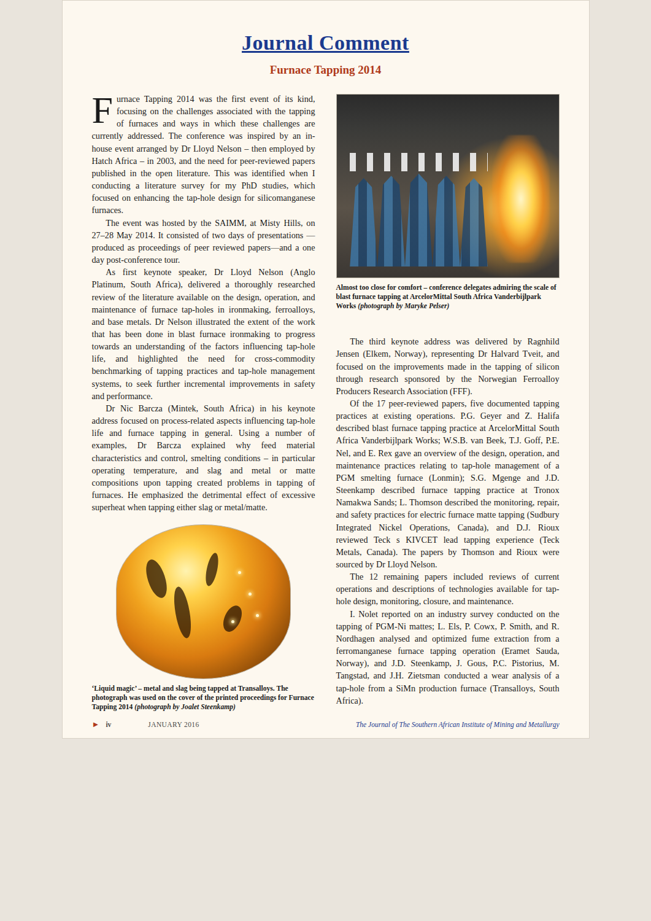Journal Comment
Furnace Tapping 2014
Furnace Tapping 2014 was the first event of its kind, focusing on the challenges associated with the tapping of furnaces and ways in which these challenges are currently addressed. The conference was inspired by an in-house event arranged by Dr Lloyd Nelson – then employed by Hatch Africa – in 2003, and the need for peer-reviewed papers published in the open literature. This was identified when I conducting a literature survey for my PhD studies, which focused on enhancing the tap-hole design for silicomanganese furnaces.
The event was hosted by the SAIMM, at Misty Hills, on 27–28 May 2014. It consisted of two days of presentations — produced as proceedings of peer reviewed papers—and a one day post-conference tour.
As first keynote speaker, Dr Lloyd Nelson (Anglo Platinum, South Africa), delivered a thoroughly researched review of the literature available on the design, operation, and maintenance of furnace tap-holes in ironmaking, ferroalloys, and base metals. Dr Nelson illustrated the extent of the work that has been done in blast furnace ironmaking to progress towards an understanding of the factors influencing tap-hole life, and highlighted the need for cross-commodity benchmarking of tapping practices and tap-hole management systems, to seek further incremental improvements in safety and performance.
Dr Nic Barcza (Mintek, South Africa) in his keynote address focused on process-related aspects influencing tap-hole life and furnace tapping in general. Using a number of examples, Dr Barcza explained why feed material characteristics and control, smelting conditions – in particular operating temperature, and slag and metal or matte compositions upon tapping created problems in tapping of furnaces. He emphasized the detrimental effect of excessive superheat when tapping either slag or metal/matte.
‘Liquid magic’ – metal and slag being tapped at Transalloys. The photograph was used on the cover of the printed proceedings for Furnace Tapping 2014 (photograph by Joalet Steenkamp)
Almost too close for comfort – conference delegates admiring the scale of blast furnace tapping at ArcelorMittal South Africa Vanderbijlpark Works (photograph by Maryke Pelser)
The third keynote address was delivered by Ragnhild Jensen (Elkem, Norway), representing Dr Halvard Tveit, and focused on the improvements made in the tapping of silicon through research sponsored by the Norwegian Ferroalloy Producers Research Association (FFF).
Of the 17 peer-reviewed papers, five documented tapping practices at existing operations. P.G. Geyer and Z. Halifa described blast furnace tapping practice at ArcelorMittal South Africa Vanderbijlpark Works; W.S.B. van Beek, T.J. Goff, P.E. Nel, and E. Rex gave an overview of the design, operation, and maintenance practices relating to tap-hole management of a PGM smelting furnace (Lonmin); S.G. Mgenge and J.D. Steenkamp described furnace tapping practice at Tronox Namakwa Sands; L. Thomson described the monitoring, repair, and safety practices for electric furnace matte tapping (Sudbury Integrated Nickel Operations, Canada), and D.J. Rioux reviewed Teck s KIVCET lead tapping experience (Teck Metals, Canada). The papers by Thomson and Rioux were sourced by Dr Lloyd Nelson.
The 12 remaining papers included reviews of current operations and descriptions of technologies available for tap-hole design, monitoring, closure, and maintenance.
I. Nolet reported on an industry survey conducted on the tapping of PGM-Ni mattes; L. Els, P. Cowx, P. Smith, and R. Nordhagen analysed and optimized fume extraction from a ferromanganese furnace tapping operation (Eramet Sauda, Norway), and J.D. Steenkamp, J. Gous, P.C. Pistorius, M. Tangstad, and J.H. Zietsman conducted a wear analysis of a tap-hole from a SiMn production furnace (Transalloys, South Africa).
► iv JANUARY 2016 The Journal of The Southern African Institute of Mining and Metallurgy